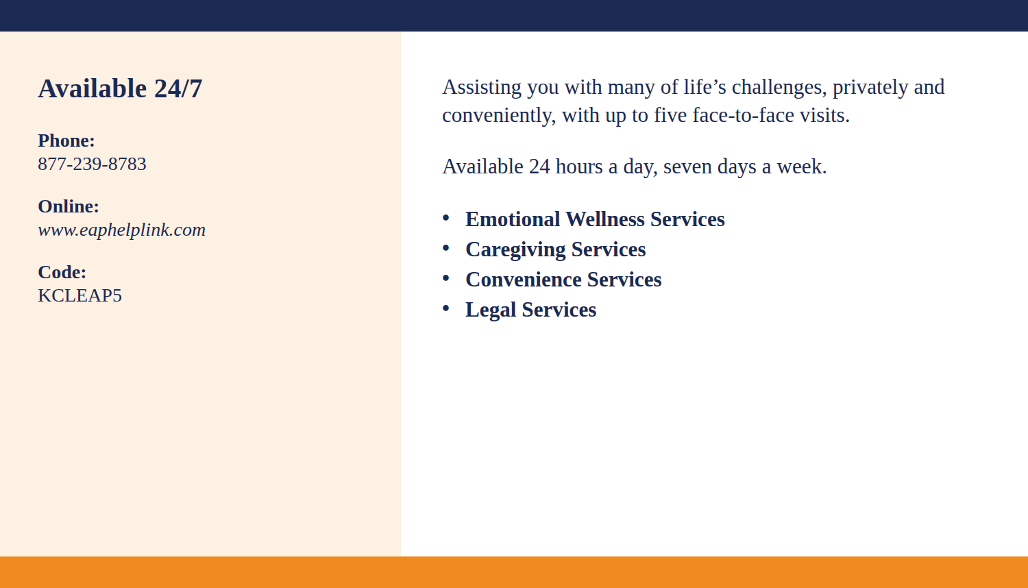Available 24/7
Phone:
877-239-8783
Online:
www.eaphelplink.com
Code:
KCLEAP5
Assisting you with many of life’s challenges, privately and conveniently, with up to five face-to-face visits.
Available 24 hours a day, seven days a week.
Emotional Wellness Services
Caregiving Services
Convenience Services
Legal Services